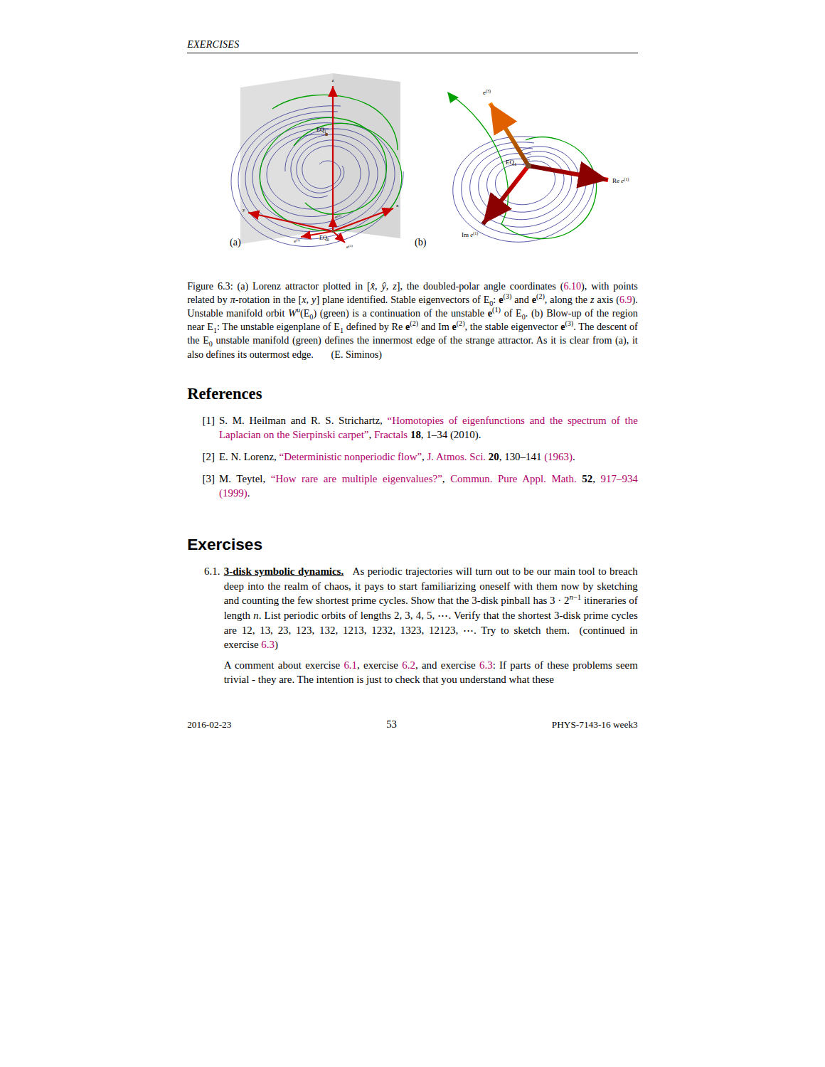EXERCISES
z y x e(1) e(2) e(3) EQ1 EQ0 (a) e(3) Re e(1) Im e(1) EQ1 (b)
Figure 6.3: (a) Lorenz attractor plotted in [x̂, ŷ, z], the doubled-polar angle coordinates (6.10), with points related by π-rotation in the [x, y] plane identified. Stable eigenvectors of E0: e(3) and e(2), along the z axis (6.9). Unstable manifold orbit Wu(E0) (green) is a continuation of the unstable e(1) of E0. (b) Blow-up of the region near E1: The unstable eigenplane of E1 defined by Re e(2) and Im e(2), the stable eigenvector e(3). The descent of the E0 unstable manifold (green) defines the innermost edge of the strange attractor. As it is clear from (a), it also defines its outermost edge. (E. Siminos)
References
[1] S. M. Heilman and R. S. Strichartz, “Homotopies of eigenfunctions and the spectrum of the Laplacian on the Sierpinski carpet”, Fractals 18, 1–34 (2010).
[2] E. N. Lorenz, “Deterministic nonperiodic flow”, J. Atmos. Sci. 20, 130–141 (1963).
[3] M. Teytel, “How rare are multiple eigenvalues?”, Commun. Pure Appl. Math. 52, 917–934 (1999).
Exercises
6.1.
3-disk symbolic dynamics. As periodic trajectories will turn out to be our main tool to breach deep into the realm of chaos, it pays to start familiarizing oneself with them now by sketching and counting the few shortest prime cycles. Show that the 3-disk pinball has 3 · 2n−1 itineraries of length n. List periodic orbits of lengths 2, 3, 4, 5, ⋯. Verify that the shortest 3-disk prime cycles are 12, 13, 23, 123, 132, 1213, 1232, 1323, 12123, ⋯. Try to sketch them. (continued in exercise 6.3)
A comment about exercise 6.1, exercise 6.2, and exercise 6.3: If parts of these problems seem trivial - they are. The intention is just to check that you understand what these
2016-02-23
53
PHYS-7143-16 week3